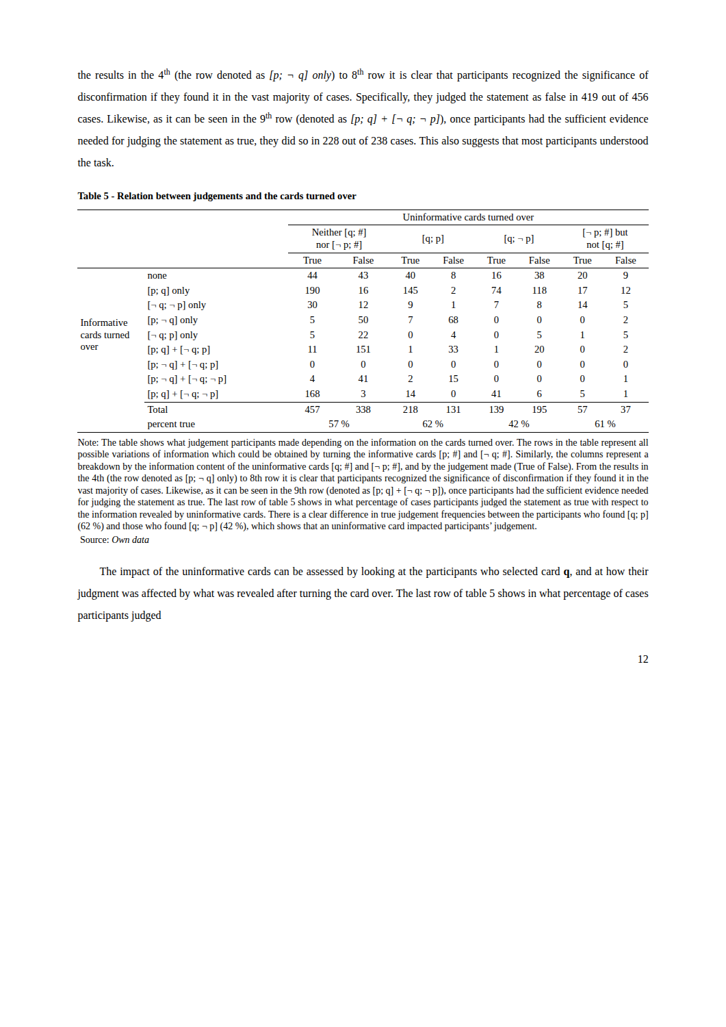the results in the 4th (the row denoted as [p; ¬ q] only) to 8th row it is clear that participants recognized the significance of disconfirmation if they found it in the vast majority of cases. Specifically, they judged the statement as false in 419 out of 456 cases. Likewise, as it can be seen in the 9th row (denoted as [p; q] + [¬ q; ¬ p]), once participants had the sufficient evidence needed for judging the statement as true, they did so in 228 out of 238 cases. This also suggests that most participants understood the task.
Table 5 - Relation between judgements and the cards turned over
| | Uninformative cards turned over |
| | Neither [q; #] nor [¬ p; #] | [q; p] | [q; ¬ p] | [¬ p; #] but not [q; #] |
| | True | False | True | False | True | False | True | False |
| Informative cards turned over | none | 44 | 43 | 40 | 8 | 16 | 38 | 20 | 9 |
| [p; q] only | 190 | 16 | 145 | 2 | 74 | 118 | 17 | 12 |
| [¬ q; ¬ p] only | 30 | 12 | 9 | 1 | 7 | 8 | 14 | 5 |
| [p; ¬ q] only | 5 | 50 | 7 | 68 | 0 | 0 | 0 | 2 |
| [¬ q; p] only | 5 | 22 | 0 | 4 | 0 | 5 | 1 | 5 |
| [p; q] + [¬ q; p] | 11 | 151 | 1 | 33 | 1 | 20 | 0 | 2 |
| [p; ¬ q] + [¬ q; p] | 0 | 0 | 0 | 0 | 0 | 0 | 0 | 0 |
| [p; ¬ q] + [¬ q; ¬ p] | 4 | 41 | 2 | 15 | 0 | 0 | 0 | 1 |
| [p; q] + [¬ q; ¬ p] | 168 | 3 | 14 | 0 | 41 | 6 | 5 | 1 |
| | Total | 457 | 338 | 218 | 131 | 139 | 195 | 57 | 37 |
| | percent true | 57 % | 62 % | 42 % | 61 % |
Note: The table shows what judgement participants made depending on the information on the cards turned over. The rows in the table represent all possible variations of information which could be obtained by turning the informative cards [p; #] and [¬ q; #]. Similarly, the columns represent a breakdown by the information content of the uninformative cards [q; #] and [¬ p; #], and by the judgement made (True of False). From the results in the 4th (the row denoted as [p; ¬ q] only) to 8th row it is clear that participants recognized the significance of disconfirmation if they found it in the vast majority of cases. Likewise, as it can be seen in the 9th row (denoted as [p; q] + [¬ q; ¬ p]), once participants had the sufficient evidence needed for judging the statement as true. The last row of table 5 shows in what percentage of cases participants judged the statement as true with respect to the information revealed by uninformative cards. There is a clear difference in true judgement frequencies between the participants who found [q; p] (62 %) and those who found [q; ¬ p] (42 %), which shows that an uninformative card impacted participants’ judgement.
Source: Own data
The impact of the uninformative cards can be assessed by looking at the participants who selected card q, and at how their judgment was affected by what was revealed after turning the card over. The last row of table 5 shows in what percentage of cases participants judged
12